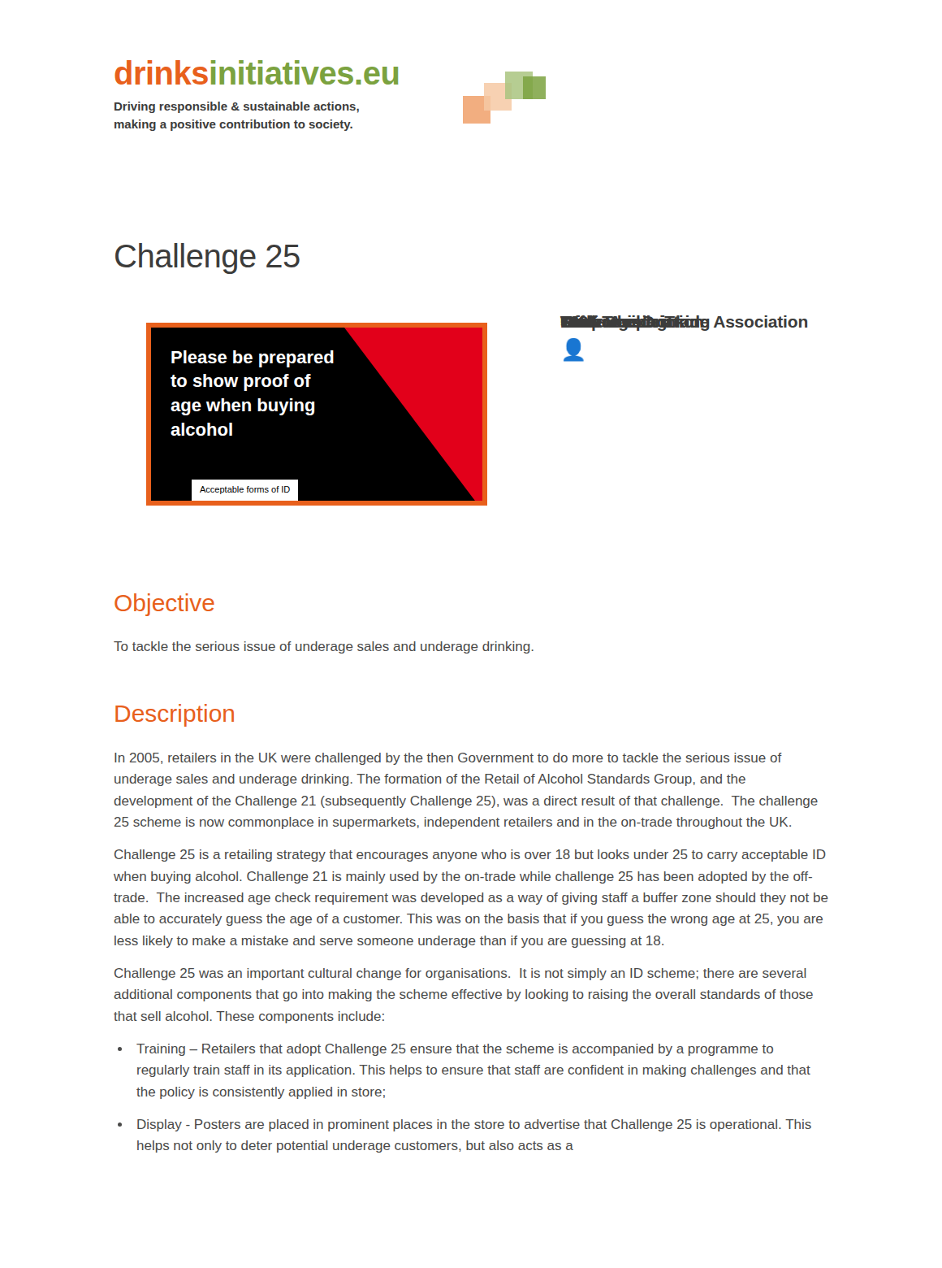drinks initiatives.eu
Driving responsible & sustainable actions,
making a positive contribution to society.
Challenge 25
Please be prepared to show proof of age when buying alcohol
Acceptable forms of ID
Trade Association Responsible Trade Association Underage Drinking Staff Training UK Wide Scope Off-trade 1995 👤
Objective
To tackle the serious issue of underage sales and underage drinking.
Description
In 2005, retailers in the UK were challenged by the then Government to do more to tackle the serious issue of underage sales and underage drinking. The formation of the Retail of Alcohol Standards Group, and the development of the Challenge 21 (subsequently Challenge 25), was a direct result of that challenge. The challenge 25 scheme is now commonplace in supermarkets, independent retailers and in the on-trade throughout the UK.
Challenge 25 is a retailing strategy that encourages anyone who is over 18 but looks under 25 to carry acceptable ID when buying alcohol. Challenge 21 is mainly used by the on-trade while challenge 25 has been adopted by the off-trade. The increased age check requirement was developed as a way of giving staff a buffer zone should they not be able to accurately guess the age of a customer. This was on the basis that if you guess the wrong age at 25, you are less likely to make a mistake and serve someone underage than if you are guessing at 18.
Challenge 25 was an important cultural change for organisations. It is not simply an ID scheme; there are several additional components that go into making the scheme effective by looking to raising the overall standards of those that sell alcohol. These components include:
Training – Retailers that adopt Challenge 25 ensure that the scheme is accompanied by a programme to regularly train staff in its application. This helps to ensure that staff are confident in making challenges and that the policy is consistently applied in store;
Display - Posters are placed in prominent places in the store to advertise that Challenge 25 is operational. This helps not only to deter potential underage customers, but also acts as a